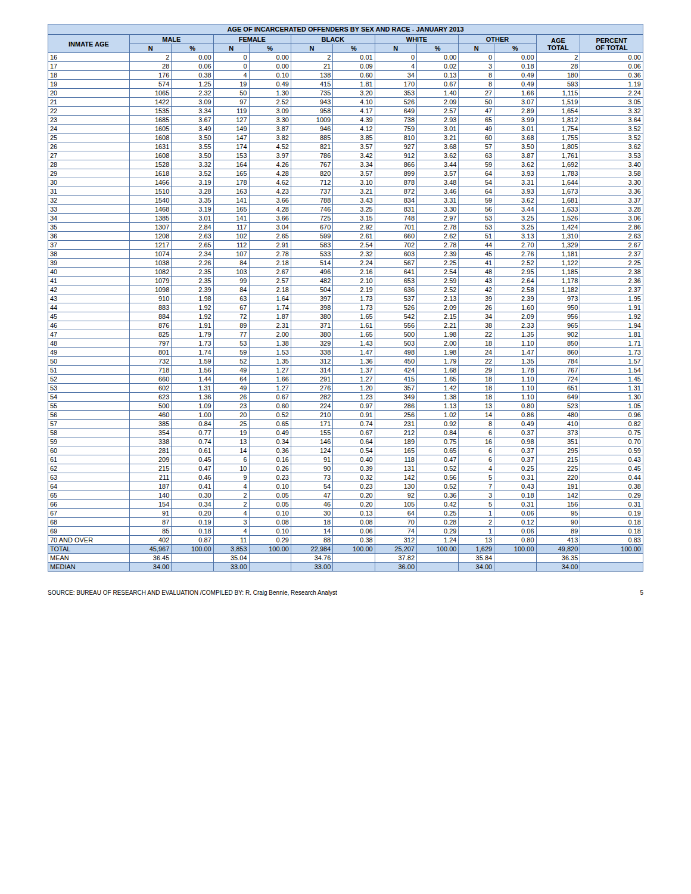AGE OF INCARCERATED OFFENDERS BY SEX AND RACE - JANUARY 2013
| INMATE AGE | MALE | FEMALE | BLACK | WHITE | OTHER | AGE TOTAL | PERCENT OF TOTAL |
| --- | --- | --- | --- | --- | --- | --- | --- |
| N | % | N | % | N | % | N | % | N | % |
| 16 | 2 | 0.00 | 0 | 0.00 | 2 | 0.01 | 0 | 0.00 | 0 | 0.00 | 2 | 0.00 |
| 17 | 28 | 0.06 | 0 | 0.00 | 21 | 0.09 | 4 | 0.02 | 3 | 0.18 | 28 | 0.06 |
| 18 | 176 | 0.38 | 4 | 0.10 | 138 | 0.60 | 34 | 0.13 | 8 | 0.49 | 180 | 0.36 |
| 19 | 574 | 1.25 | 19 | 0.49 | 415 | 1.81 | 170 | 0.67 | 8 | 0.49 | 593 | 1.19 |
| 20 | 1065 | 2.32 | 50 | 1.30 | 735 | 3.20 | 353 | 1.40 | 27 | 1.66 | 1,115 | 2.24 |
| 21 | 1422 | 3.09 | 97 | 2.52 | 943 | 4.10 | 526 | 2.09 | 50 | 3.07 | 1,519 | 3.05 |
| 22 | 1535 | 3.34 | 119 | 3.09 | 958 | 4.17 | 649 | 2.57 | 47 | 2.89 | 1,654 | 3.32 |
| 23 | 1685 | 3.67 | 127 | 3.30 | 1009 | 4.39 | 738 | 2.93 | 65 | 3.99 | 1,812 | 3.64 |
| 24 | 1605 | 3.49 | 149 | 3.87 | 946 | 4.12 | 759 | 3.01 | 49 | 3.01 | 1,754 | 3.52 |
| 25 | 1608 | 3.50 | 147 | 3.82 | 885 | 3.85 | 810 | 3.21 | 60 | 3.68 | 1,755 | 3.52 |
| 26 | 1631 | 3.55 | 174 | 4.52 | 821 | 3.57 | 927 | 3.68 | 57 | 3.50 | 1,805 | 3.62 |
| 27 | 1608 | 3.50 | 153 | 3.97 | 786 | 3.42 | 912 | 3.62 | 63 | 3.87 | 1,761 | 3.53 |
| 28 | 1528 | 3.32 | 164 | 4.26 | 767 | 3.34 | 866 | 3.44 | 59 | 3.62 | 1,692 | 3.40 |
| 29 | 1618 | 3.52 | 165 | 4.28 | 820 | 3.57 | 899 | 3.57 | 64 | 3.93 | 1,783 | 3.58 |
| 30 | 1466 | 3.19 | 178 | 4.62 | 712 | 3.10 | 878 | 3.48 | 54 | 3.31 | 1,644 | 3.30 |
| 31 | 1510 | 3.28 | 163 | 4.23 | 737 | 3.21 | 872 | 3.46 | 64 | 3.93 | 1,673 | 3.36 |
| 32 | 1540 | 3.35 | 141 | 3.66 | 788 | 3.43 | 834 | 3.31 | 59 | 3.62 | 1,681 | 3.37 |
| 33 | 1468 | 3.19 | 165 | 4.28 | 746 | 3.25 | 831 | 3.30 | 56 | 3.44 | 1,633 | 3.28 |
| 34 | 1385 | 3.01 | 141 | 3.66 | 725 | 3.15 | 748 | 2.97 | 53 | 3.25 | 1,526 | 3.06 |
| 35 | 1307 | 2.84 | 117 | 3.04 | 670 | 2.92 | 701 | 2.78 | 53 | 3.25 | 1,424 | 2.86 |
| 36 | 1208 | 2.63 | 102 | 2.65 | 599 | 2.61 | 660 | 2.62 | 51 | 3.13 | 1,310 | 2.63 |
| 37 | 1217 | 2.65 | 112 | 2.91 | 583 | 2.54 | 702 | 2.78 | 44 | 2.70 | 1,329 | 2.67 |
| 38 | 1074 | 2.34 | 107 | 2.78 | 533 | 2.32 | 603 | 2.39 | 45 | 2.76 | 1,181 | 2.37 |
| 39 | 1038 | 2.26 | 84 | 2.18 | 514 | 2.24 | 567 | 2.25 | 41 | 2.52 | 1,122 | 2.25 |
| 40 | 1082 | 2.35 | 103 | 2.67 | 496 | 2.16 | 641 | 2.54 | 48 | 2.95 | 1,185 | 2.38 |
| 41 | 1079 | 2.35 | 99 | 2.57 | 482 | 2.10 | 653 | 2.59 | 43 | 2.64 | 1,178 | 2.36 |
| 42 | 1098 | 2.39 | 84 | 2.18 | 504 | 2.19 | 636 | 2.52 | 42 | 2.58 | 1,182 | 2.37 |
| 43 | 910 | 1.98 | 63 | 1.64 | 397 | 1.73 | 537 | 2.13 | 39 | 2.39 | 973 | 1.95 |
| 44 | 883 | 1.92 | 67 | 1.74 | 398 | 1.73 | 526 | 2.09 | 26 | 1.60 | 950 | 1.91 |
| 45 | 884 | 1.92 | 72 | 1.87 | 380 | 1.65 | 542 | 2.15 | 34 | 2.09 | 956 | 1.92 |
| 46 | 876 | 1.91 | 89 | 2.31 | 371 | 1.61 | 556 | 2.21 | 38 | 2.33 | 965 | 1.94 |
| 47 | 825 | 1.79 | 77 | 2.00 | 380 | 1.65 | 500 | 1.98 | 22 | 1.35 | 902 | 1.81 |
| 48 | 797 | 1.73 | 53 | 1.38 | 329 | 1.43 | 503 | 2.00 | 18 | 1.10 | 850 | 1.71 |
| 49 | 801 | 1.74 | 59 | 1.53 | 338 | 1.47 | 498 | 1.98 | 24 | 1.47 | 860 | 1.73 |
| 50 | 732 | 1.59 | 52 | 1.35 | 312 | 1.36 | 450 | 1.79 | 22 | 1.35 | 784 | 1.57 |
| 51 | 718 | 1.56 | 49 | 1.27 | 314 | 1.37 | 424 | 1.68 | 29 | 1.78 | 767 | 1.54 |
| 52 | 660 | 1.44 | 64 | 1.66 | 291 | 1.27 | 415 | 1.65 | 18 | 1.10 | 724 | 1.45 |
| 53 | 602 | 1.31 | 49 | 1.27 | 276 | 1.20 | 357 | 1.42 | 18 | 1.10 | 651 | 1.31 |
| 54 | 623 | 1.36 | 26 | 0.67 | 282 | 1.23 | 349 | 1.38 | 18 | 1.10 | 649 | 1.30 |
| 55 | 500 | 1.09 | 23 | 0.60 | 224 | 0.97 | 286 | 1.13 | 13 | 0.80 | 523 | 1.05 |
| 56 | 460 | 1.00 | 20 | 0.52 | 210 | 0.91 | 256 | 1.02 | 14 | 0.86 | 480 | 0.96 |
| 57 | 385 | 0.84 | 25 | 0.65 | 171 | 0.74 | 231 | 0.92 | 8 | 0.49 | 410 | 0.82 |
| 58 | 354 | 0.77 | 19 | 0.49 | 155 | 0.67 | 212 | 0.84 | 6 | 0.37 | 373 | 0.75 |
| 59 | 338 | 0.74 | 13 | 0.34 | 146 | 0.64 | 189 | 0.75 | 16 | 0.98 | 351 | 0.70 |
| 60 | 281 | 0.61 | 14 | 0.36 | 124 | 0.54 | 165 | 0.65 | 6 | 0.37 | 295 | 0.59 |
| 61 | 209 | 0.45 | 6 | 0.16 | 91 | 0.40 | 118 | 0.47 | 6 | 0.37 | 215 | 0.43 |
| 62 | 215 | 0.47 | 10 | 0.26 | 90 | 0.39 | 131 | 0.52 | 4 | 0.25 | 225 | 0.45 |
| 63 | 211 | 0.46 | 9 | 0.23 | 73 | 0.32 | 142 | 0.56 | 5 | 0.31 | 220 | 0.44 |
| 64 | 187 | 0.41 | 4 | 0.10 | 54 | 0.23 | 130 | 0.52 | 7 | 0.43 | 191 | 0.38 |
| 65 | 140 | 0.30 | 2 | 0.05 | 47 | 0.20 | 92 | 0.36 | 3 | 0.18 | 142 | 0.29 |
| 66 | 154 | 0.34 | 2 | 0.05 | 46 | 0.20 | 105 | 0.42 | 5 | 0.31 | 156 | 0.31 |
| 67 | 91 | 0.20 | 4 | 0.10 | 30 | 0.13 | 64 | 0.25 | 1 | 0.06 | 95 | 0.19 |
| 68 | 87 | 0.19 | 3 | 0.08 | 18 | 0.08 | 70 | 0.28 | 2 | 0.12 | 90 | 0.18 |
| 69 | 85 | 0.18 | 4 | 0.10 | 14 | 0.06 | 74 | 0.29 | 1 | 0.06 | 89 | 0.18 |
| 70 AND OVER | 402 | 0.87 | 11 | 0.29 | 88 | 0.38 | 312 | 1.24 | 13 | 0.80 | 413 | 0.83 |
| TOTAL | 45,967 | 100.00 | 3,853 | 100.00 | 22,984 | 100.00 | 25,207 | 100.00 | 1,629 | 100.00 | 49,820 | 100.00 |
| MEAN | 36.45 | | 35.04 | | 34.76 | | 37.82 | | 35.84 | | 36.35 | |
| MEDIAN | 34.00 | | 33.00 | | 33.00 | | 36.00 | | 34.00 | | 34.00 | |
SOURCE: BUREAU OF RESEARCH AND EVALUATION /COMPILED BY: R. Craig Bennie, Research Analyst 5